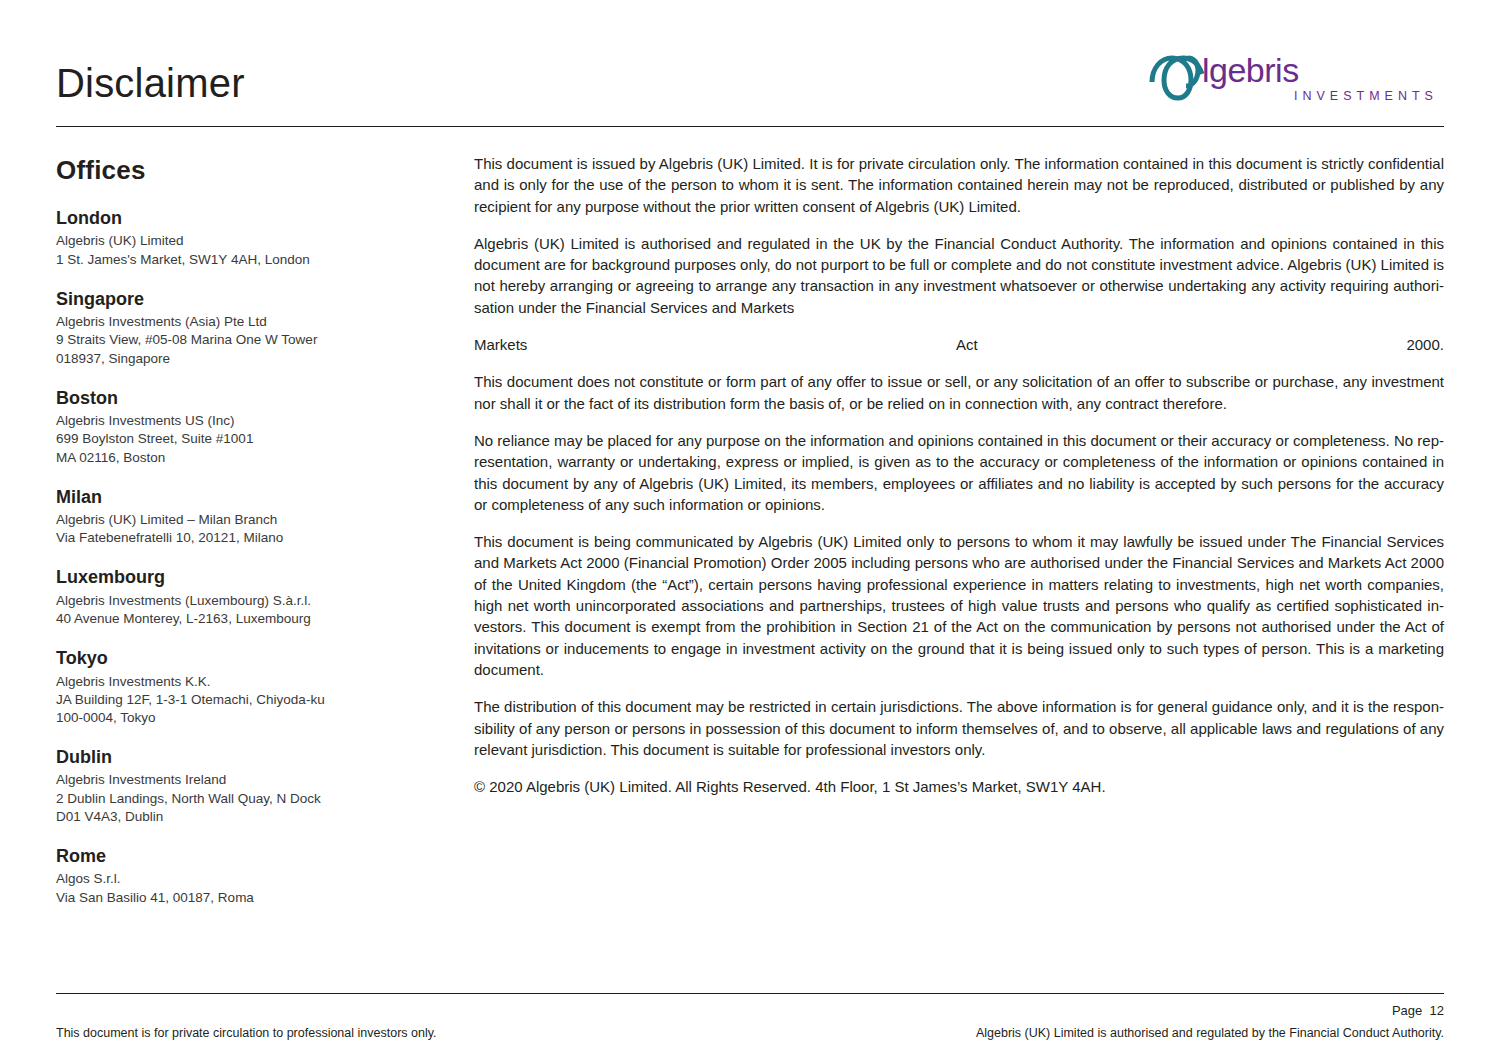Disclaimer
Algebris Investments lgebris INVESTMENTS
Offices
London
Algebris (UK) Limited
1 St. James's Market, SW1Y 4AH, London
Singapore
Algebris Investments (Asia) Pte Ltd
9 Straits View, #05-08 Marina One W Tower
018937, Singapore
Boston
Algebris Investments US (Inc)
699 Boylston Street, Suite #1001
MA 02116, Boston
Milan
Algebris (UK) Limited – Milan Branch
Via Fatebenefratelli 10, 20121, Milano
Luxembourg
Algebris Investments (Luxembourg) S.à.r.l.
40 Avenue Monterey, L-2163, Luxembourg
Tokyo
Algebris Investments K.K.
JA Building 12F, 1-3-1 Otemachi, Chiyoda-ku
100-0004, Tokyo
Dublin
Algebris Investments Ireland
2 Dublin Landings, North Wall Quay, N Dock
D01 V4A3, Dublin
Rome
Algos S.r.l.
Via San Basilio 41, 00187, Roma
This document is issued by Algebris (UK) Limited. It is for private circulation only. The information contained in this document is strictly confidential and is only for the use of the person to whom it is sent. The information contained herein may not be reproduced, distributed or published by any recipient for any purpose without the prior written consent of Algebris (UK) Limited.
Algebris (UK) Limited is authorised and regulated in the UK by the Financial Conduct Authority. The information and opinions contained in this document are for background purposes only, do not purport to be full or complete and do not constitute investment advice. Algebris (UK) Limited is not hereby arranging or agreeing to arrange any transaction in any investment whatsoever or otherwise undertaking any activity requiring authorisation under the Financial Services and Markets
Markets Act 2000.
This document does not constitute or form part of any offer to issue or sell, or any solicitation of an offer to subscribe or purchase, any investment nor shall it or the fact of its distribution form the basis of, or be relied on in connection with, any contract therefore.
No reliance may be placed for any purpose on the information and opinions contained in this document or their accuracy or completeness. No representation, warranty or undertaking, express or implied, is given as to the accuracy or completeness of the information or opinions contained in this document by any of Algebris (UK) Limited, its members, employees or affiliates and no liability is accepted by such persons for the accuracy or completeness of any such information or opinions.
This document is being communicated by Algebris (UK) Limited only to persons to whom it may lawfully be issued under The Financial Services and Markets Act 2000 (Financial Promotion) Order 2005 including persons who are authorised under the Financial Services and Markets Act 2000 of the United Kingdom (the “Act”), certain persons having professional experience in matters relating to investments, high net worth companies, high net worth unincorporated associations and partnerships, trustees of high value trusts and persons who qualify as certified sophisticated investors. This document is exempt from the prohibition in Section 21 of the Act on the communication by persons not authorised under the Act of invitations or inducements to engage in investment activity on the ground that it is being issued only to such types of person. This is a marketing document.
The distribution of this document may be restricted in certain jurisdictions. The above information is for general guidance only, and it is the responsibility of any person or persons in possession of this document to inform themselves of, and to observe, all applicable laws and regulations of any relevant jurisdiction. This document is suitable for professional investors only.
© 2020 Algebris (UK) Limited. All Rights Reserved. 4th Floor, 1 St James’s Market, SW1Y 4AH.
Page 12
This document is for private circulation to professional investors only. Algebris (UK) Limited is authorised and regulated by the Financial Conduct Authority.